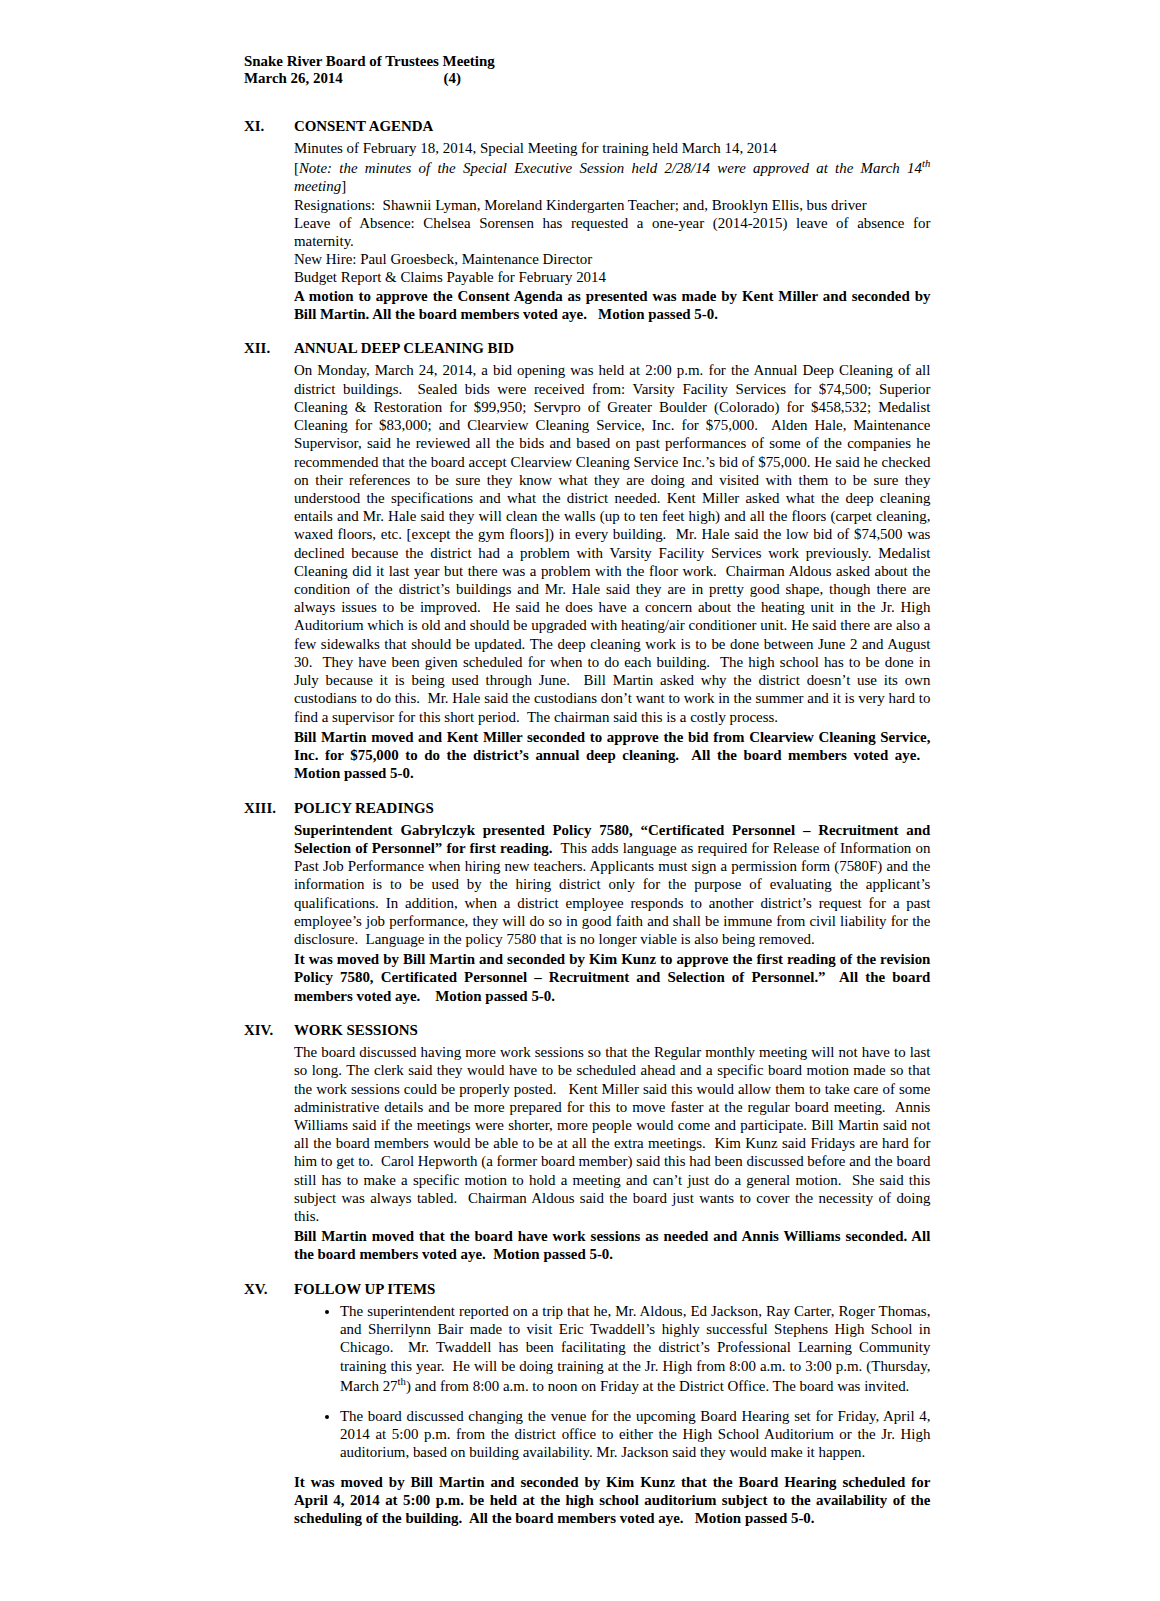Snake River Board of Trustees Meeting
March 26, 2014(4)
XI. Consent Agenda
Minutes of February 18, 2014, Special Meeting for training held March 14, 2014
[Note: the minutes of the Special Executive Session held 2/28/14 were approved at the March 14th meeting]
Resignations: Shawnii Lyman, Moreland Kindergarten Teacher; and, Brooklyn Ellis, bus driver
Leave of Absence: Chelsea Sorensen has requested a one-year (2014-2015) leave of absence for maternity.
New Hire: Paul Groesbeck, Maintenance Director
Budget Report & Claims Payable for February 2014
A motion to approve the Consent Agenda as presented was made by Kent Miller and seconded by Bill Martin. All the board members voted aye. Motion passed 5-0.
XII. Annual Deep Cleaning Bid
On Monday, March 24, 2014, a bid opening was held at 2:00 p.m. for the Annual Deep Cleaning of all district buildings. Sealed bids were received from: Varsity Facility Services for $74,500; Superior Cleaning & Restoration for $99,950; Servpro of Greater Boulder (Colorado) for $458,532; Medalist Cleaning for $83,000; and Clearview Cleaning Service, Inc. for $75,000. Alden Hale, Maintenance Supervisor, said he reviewed all the bids and based on past performances of some of the companies he recommended that the board accept Clearview Cleaning Service Inc.’s bid of $75,000. He said he checked on their references to be sure they know what they are doing and visited with them to be sure they understood the specifications and what the district needed. Kent Miller asked what the deep cleaning entails and Mr. Hale said they will clean the walls (up to ten feet high) and all the floors (carpet cleaning, waxed floors, etc. [except the gym floors]) in every building. Mr. Hale said the low bid of $74,500 was declined because the district had a problem with Varsity Facility Services work previously. Medalist Cleaning did it last year but there was a problem with the floor work. Chairman Aldous asked about the condition of the district’s buildings and Mr. Hale said they are in pretty good shape, though there are always issues to be improved. He said he does have a concern about the heating unit in the Jr. High Auditorium which is old and should be upgraded with heating/air conditioner unit. He said there are also a few sidewalks that should be updated. The deep cleaning work is to be done between June 2 and August 30. They have been given scheduled for when to do each building. The high school has to be done in July because it is being used through June. Bill Martin asked why the district doesn’t use its own custodians to do this. Mr. Hale said the custodians don’t want to work in the summer and it is very hard to find a supervisor for this short period. The chairman said this is a costly process.
Bill Martin moved and Kent Miller seconded to approve the bid from Clearview Cleaning Service, Inc. for $75,000 to do the district’s annual deep cleaning. All the board members voted aye. Motion passed 5-0.
XIII. Policy Readings
Superintendent Gabrylczyk presented Policy 7580, “Certificated Personnel – Recruitment and Selection of Personnel” for first reading. This adds language as required for Release of Information on Past Job Performance when hiring new teachers. Applicants must sign a permission form (7580F) and the information is to be used by the hiring district only for the purpose of evaluating the applicant’s qualifications. In addition, when a district employee responds to another district’s request for a past employee’s job performance, they will do so in good faith and shall be immune from civil liability for the disclosure. Language in the policy 7580 that is no longer viable is also being removed.
It was moved by Bill Martin and seconded by Kim Kunz to approve the first reading of the revision Policy 7580, Certificated Personnel – Recruitment and Selection of Personnel.” All the board members voted aye. Motion passed 5-0.
XIV. Work Sessions
The board discussed having more work sessions so that the Regular monthly meeting will not have to last so long. The clerk said they would have to be scheduled ahead and a specific board motion made so that the work sessions could be properly posted. Kent Miller said this would allow them to take care of some administrative details and be more prepared for this to move faster at the regular board meeting. Annis Williams said if the meetings were shorter, more people would come and participate. Bill Martin said not all the board members would be able to be at all the extra meetings. Kim Kunz said Fridays are hard for him to get to. Carol Hepworth (a former board member) said this had been discussed before and the board still has to make a specific motion to hold a meeting and can’t just do a general motion. She said this subject was always tabled. Chairman Aldous said the board just wants to cover the necessity of doing this.
Bill Martin moved that the board have work sessions as needed and Annis Williams seconded. All the board members voted aye. Motion passed 5-0.
XV. Follow Up Items
The superintendent reported on a trip that he, Mr. Aldous, Ed Jackson, Ray Carter, Roger Thomas, and Sherrilynn Bair made to visit Eric Twaddell’s highly successful Stephens High School in Chicago. Mr. Twaddell has been facilitating the district’s Professional Learning Community training this year. He will be doing training at the Jr. High from 8:00 a.m. to 3:00 p.m. (Thursday, March 27th) and from 8:00 a.m. to noon on Friday at the District Office. The board was invited.
The board discussed changing the venue for the upcoming Board Hearing set for Friday, April 4, 2014 at 5:00 p.m. from the district office to either the High School Auditorium or the Jr. High auditorium, based on building availability. Mr. Jackson said they would make it happen.
It was moved by Bill Martin and seconded by Kim Kunz that the Board Hearing scheduled for April 4, 2014 at 5:00 p.m. be held at the high school auditorium subject to the availability of the scheduling of the building. All the board members voted aye. Motion passed 5-0.